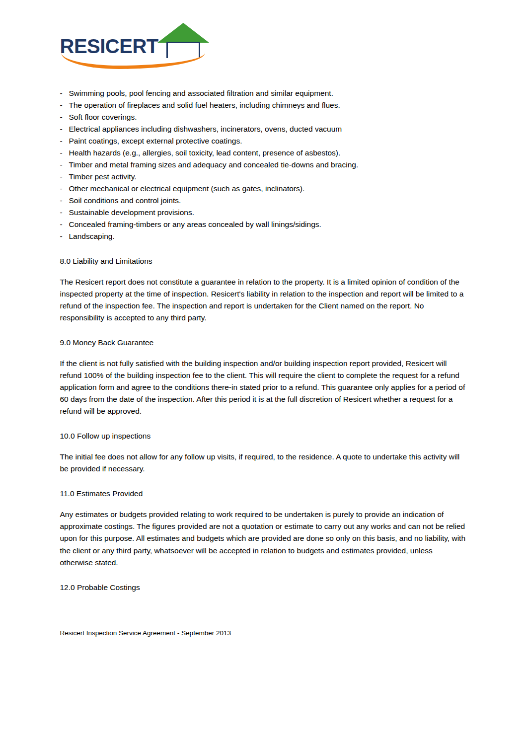RESICERT
Swimming pools, pool fencing and associated filtration and similar equipment.
The operation of fireplaces and solid fuel heaters, including chimneys and flues.
Soft floor coverings.
Electrical appliances including dishwashers, incinerators, ovens, ducted vacuum
Paint coatings, except external protective coatings.
Health hazards (e.g., allergies, soil toxicity, lead content, presence of asbestos).
Timber and metal framing sizes and adequacy and concealed tie-downs and bracing.
Timber pest activity.
Other mechanical or electrical equipment (such as gates, inclinators).
Soil conditions and control joints.
Sustainable development provisions.
Concealed framing-timbers or any areas concealed by wall linings/sidings.
Landscaping.
8.0 Liability and Limitations
The Resicert report does not constitute a guarantee in relation to the property. It is a limited opinion of condition of the inspected property at the time of inspection. Resicert's liability in relation to the inspection and report will be limited to a refund of the inspection fee. The inspection and report is undertaken for the Client named on the report. No responsibility is accepted to any third party.
9.0 Money Back Guarantee
If the client is not fully satisfied with the building inspection and/or building inspection report provided, Resicert will refund 100% of the building inspection fee to the client. This will require the client to complete the request for a refund application form and agree to the conditions there-in stated prior to a refund. This guarantee only applies for a period of 60 days from the date of the inspection. After this period it is at the full discretion of Resicert whether a request for a refund will be approved.
10.0 Follow up inspections
The initial fee does not allow for any follow up visits, if required, to the residence. A quote to undertake this activity will be provided if necessary.
11.0 Estimates Provided
Any estimates or budgets provided relating to work required to be undertaken is purely to provide an indication of approximate costings. The figures provided are not a quotation or estimate to carry out any works and can not be relied upon for this purpose. All estimates and budgets which are provided are done so only on this basis, and no liability, with the client or any third party, whatsoever will be accepted in relation to budgets and estimates provided, unless otherwise stated.
12.0 Probable Costings
Resicert Inspection Service Agreement - September 2013